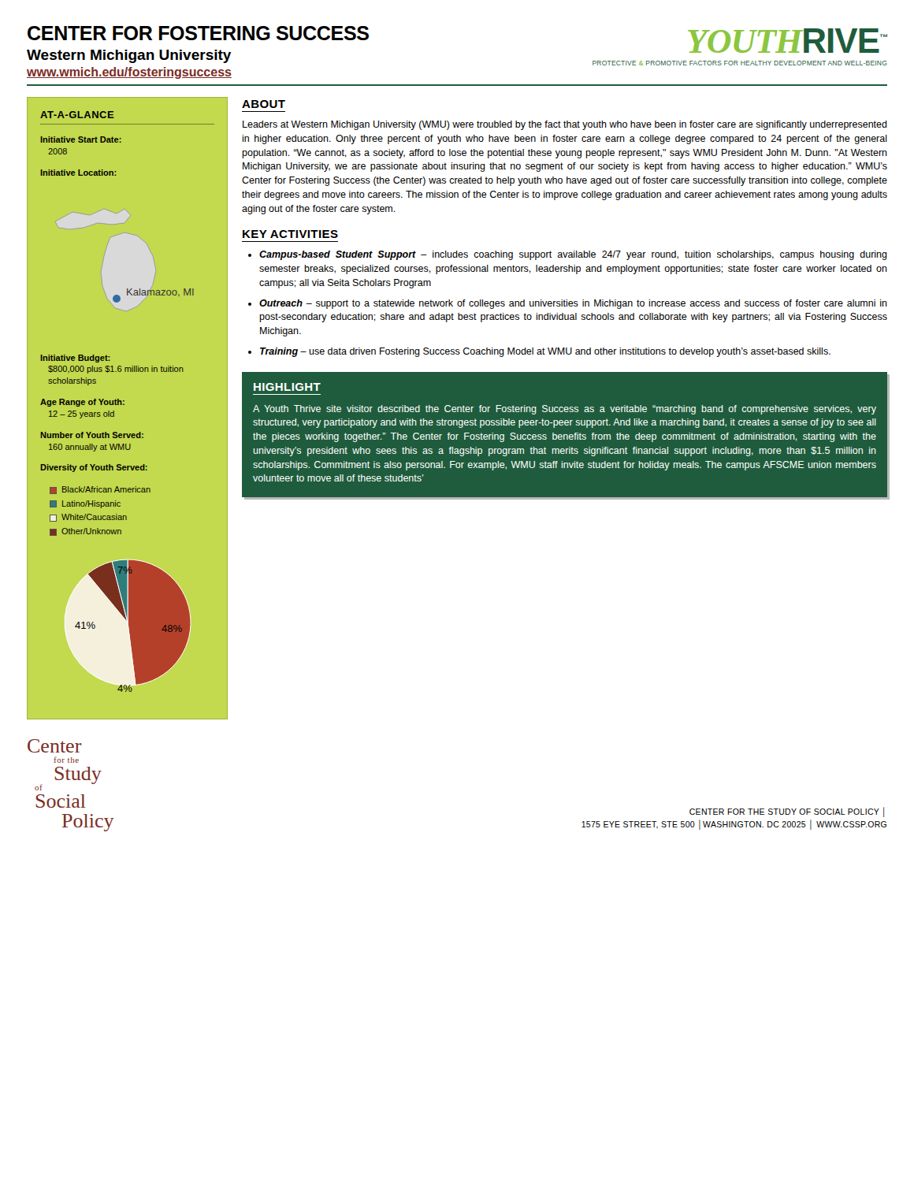CENTER FOR FOSTERING SUCCESS
Western Michigan University
www.wmich.edu/fosteringsuccess
YOUTH RIVE™
PROTECTIVE & PROMOTIVE FACTORS FOR HEALTHY DEVELOPMENT AND WELL-BEING
AT-A-GLANCE
Initiative Start Date: 2008
Initiative Location:
Kalamazoo, MI
Initiative Budget: $800,000 plus $1.6 million in tuition scholarships
Age Range of Youth: 12 – 25 years old
Number of Youth Served: 160 annually at WMU
Diversity of Youth Served:
Black/African American
Latino/Hispanic
White/Caucasian
Other/Unknown
48% 41% 7% 4%
ABOUT
Leaders at Western Michigan University (WMU) were troubled by the fact that youth who have been in foster care are significantly underrepresented in higher education. Only three percent of youth who have been in foster care earn a college degree compared to 24 percent of the general population. “We cannot, as a society, afford to lose the potential these young people represent," says WMU President John M. Dunn. "At Western Michigan University, we are passionate about insuring that no segment of our society is kept from having access to higher education.” WMU’s Center for Fostering Success (the Center) was created to help youth who have aged out of foster care successfully transition into college, complete their degrees and move into careers. The mission of the Center is to improve college graduation and career achievement rates among young adults aging out of the foster care system.
KEY ACTIVITIES
Campus-based Student Support – includes coaching support available 24/7 year round, tuition scholarships, campus housing during semester breaks, specialized courses, professional mentors, leadership and employment opportunities; state foster care worker located on campus; all via Seita Scholars Program
Outreach – support to a statewide network of colleges and universities in Michigan to increase access and success of foster care alumni in post-secondary education; share and adapt best practices to individual schools and collaborate with key partners; all via Fostering Success Michigan.
Training – use data driven Fostering Success Coaching Model at WMU and other institutions to develop youth’s asset-based skills.
HIGHLIGHT
A Youth Thrive site visitor described the Center for Fostering Success as a veritable “marching band of comprehensive services, very structured, very participatory and with the strongest possible peer-to-peer support. And like a marching band, it creates a sense of joy to see all the pieces working together.” The Center for Fostering Success benefits from the deep commitment of administration, starting with the university’s president who sees this as a flagship program that merits significant financial support including, more than $1.5 million in scholarships. Commitment is also personal. For example, WMU staff invite student for holiday meals. The campus AFSCME union members volunteer to move all of these students’
Center
for the
Study
of
Social
Policy
CENTER FOR THE STUDY OF SOCIAL POLICY │
1575 EYE STREET, STE 500 │WASHINGTON. DC 20025 │ WWW.CSSP.ORG